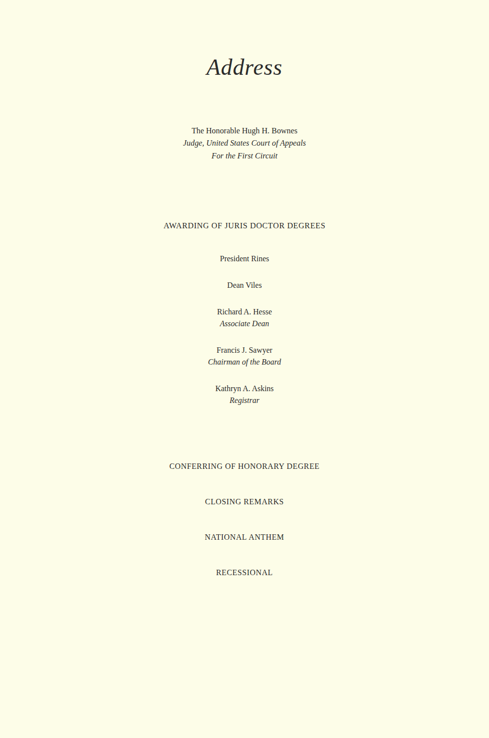Address
The Honorable Hugh H. Bownes
Judge, United States Court of Appeals
For the First Circuit
AWARDING OF JURIS DOCTOR DEGREES
President Rines
Dean Viles
Richard A. HesseAssociate Dean
Francis J. SawyerChairman of the Board
Kathryn A. AskinsRegistrar
CONFERRING OF HONORARY DEGREE
CLOSING REMARKS
NATIONAL ANTHEM
RECESSIONAL